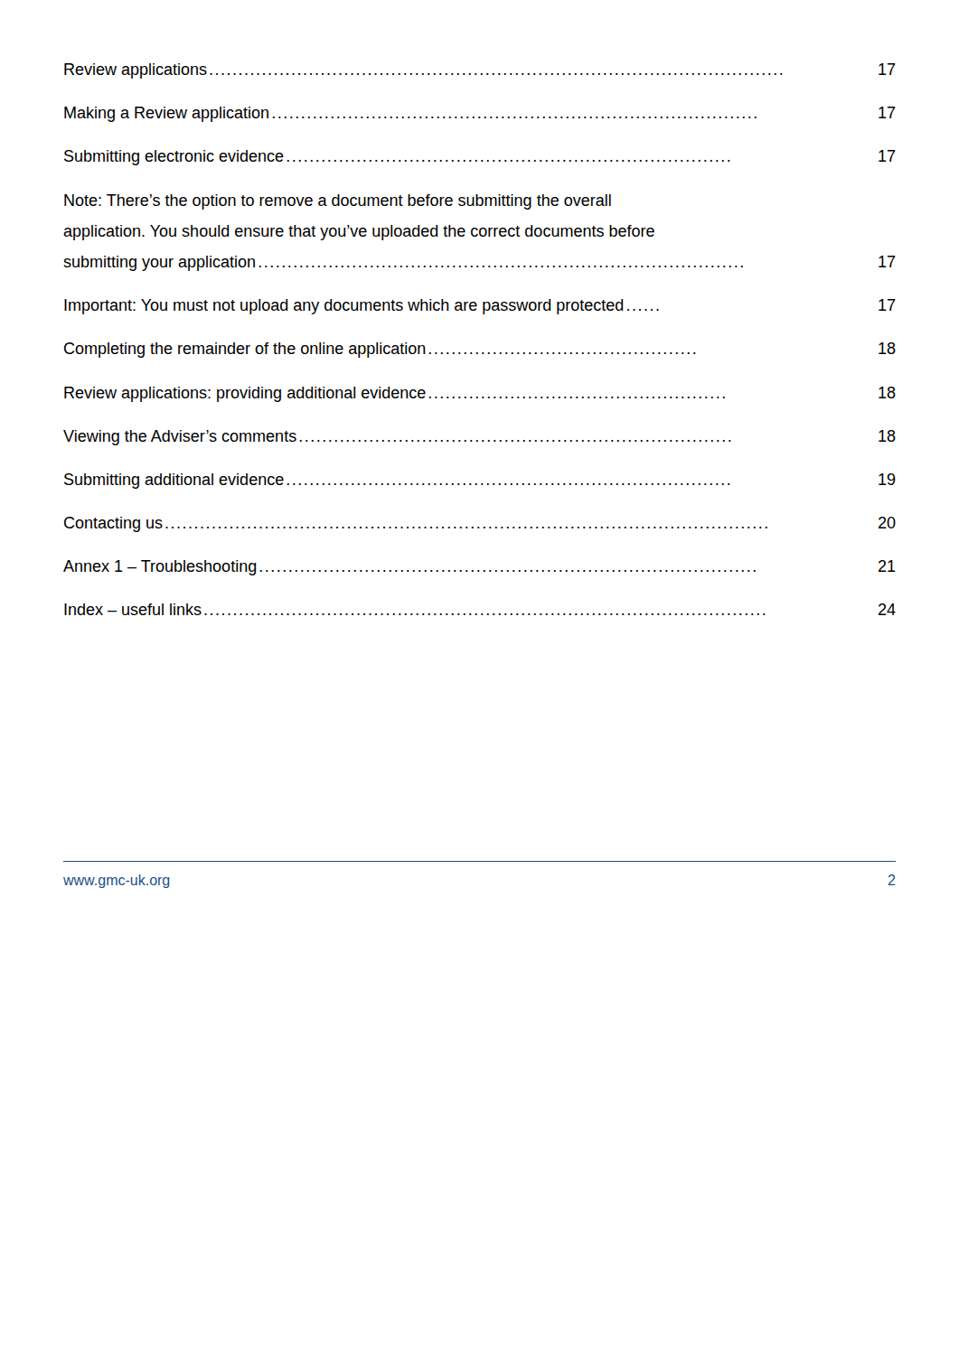Review applications .................................................................................................. 17
Making a Review application ................................................................................... 17
Submitting electronic evidence ............................................................................ 17
Note: There’s the option to remove a document before submitting the overall application. You should ensure that you’ve uploaded the correct documents before
submitting your application ................................................................................... 17
Important: You must not upload any documents which are password protected ...... 17
Completing the remainder of the online application .............................................. 18
Review applications: providing additional evidence ................................................... 18
Viewing the Adviser’s comments .......................................................................... 18
Submitting additional evidence ............................................................................ 19
Contacting us ....................................................................................................... 20
Annex 1 – Troubleshooting ..................................................................................... 21
Index – useful links ................................................................................................ 24
www.gmc-uk.org 2